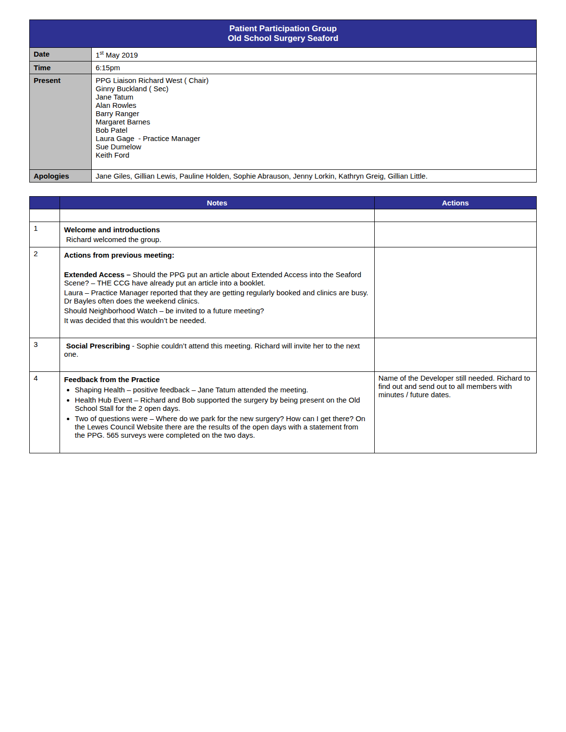| Patient Participation Group Old School Surgery Seaford |
| Date | 1 st May 2019 |
| Time | 6:15pm |
| Present | PPG Liaison Richard West ( Chair) Ginny Buckland ( Sec) Jane Tatum Alan Rowles Barry Ranger Margaret Barnes Bob Patel Laura Gage - Practice Manager Sue Dumelow Keith Ford |
| Apologies | Jane Giles, Gillian Lewis, Pauline Holden, Sophie Abrauson, Jenny Lorkin, Kathryn Greig, Gillian Little. |
| | Notes | Actions |
| 1 | Welcome and introductions Richard welcomed the group. | |
| 2 | Actions from previous meeting: Extended Access – Should the PPG put an article about Extended Access into the Seaford Scene? – THE CCG have already put an article into a booklet. Laura – Practice Manager reported that they are getting regularly booked and clinics are busy. Dr Bayles often does the weekend clinics. Should Neighborhood Watch – be invited to a future meeting? It was decided that this wouldn’t be needed. | |
| 3 | Social Prescribing - Sophie couldn’t attend this meeting. Richard will invite her to the next one. | |
| 4 | Feedback from the Practice Shaping Health – positive feedback – Jane Tatum attended the meeting. Health Hub Event – Richard and Bob supported the surgery by being present on the Old School Stall for the 2 open days. Two of questions were – Where do we park for the new surgery? How can I get there? On the Lewes Council Website there are the results of the open days with a statement from the PPG. 565 surveys were completed on the two days. | Name of the Developer still needed. Richard to find out and send out to all members with minutes / future dates. |